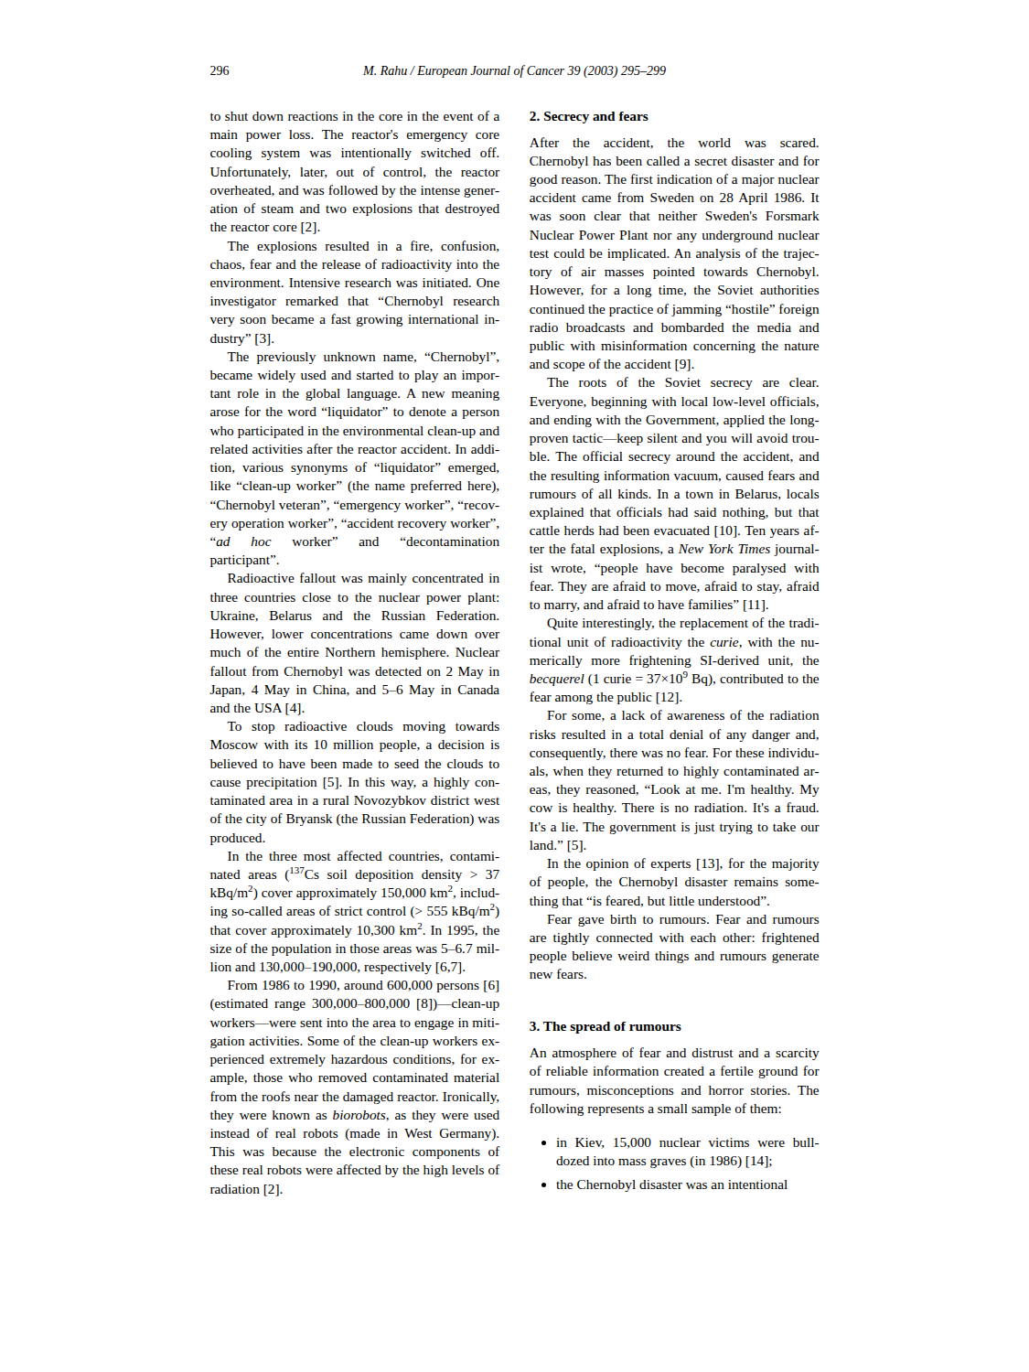296 M. Rahu / European Journal of Cancer 39 (2003) 295–299
to shut down reactions in the core in the event of a main power loss. The reactor's emergency core cooling system was intentionally switched off. Unfortunately, later, out of control, the reactor overheated, and was followed by the intense generation of steam and two explosions that destroyed the reactor core [2].
The explosions resulted in a fire, confusion, chaos, fear and the release of radioactivity into the environment. Intensive research was initiated. One investigator remarked that “Chernobyl research very soon became a fast growing international industry” [3].
The previously unknown name, “Chernobyl”, became widely used and started to play an important role in the global language. A new meaning arose for the word “liquidator” to denote a person who participated in the environmental clean-up and related activities after the reactor accident. In addition, various synonyms of “liquidator” emerged, like “clean-up worker” (the name preferred here), “Chernobyl veteran”, “emergency worker”, “recovery operation worker”, “accident recovery worker”, “ad hoc worker” and “decontamination participant”.
Radioactive fallout was mainly concentrated in three countries close to the nuclear power plant: Ukraine, Belarus and the Russian Federation. However, lower concentrations came down over much of the entire Northern hemisphere. Nuclear fallout from Chernobyl was detected on 2 May in Japan, 4 May in China, and 5–6 May in Canada and the USA [4].
To stop radioactive clouds moving towards Moscow with its 10 million people, a decision is believed to have been made to seed the clouds to cause precipitation [5]. In this way, a highly contaminated area in a rural Novozybkov district west of the city of Bryansk (the Russian Federation) was produced.
In the three most affected countries, contaminated areas (137Cs soil deposition density > 37 kBq/m2) cover approximately 150,000 km2, including so-called areas of strict control (> 555 kBq/m2) that cover approximately 10,300 km2. In 1995, the size of the population in those areas was 5–6.7 million and 130,000–190,000, respectively [6,7].
From 1986 to 1990, around 600,000 persons [6] (estimated range 300,000–800,000 [8])—clean-up workers—were sent into the area to engage in mitigation activities. Some of the clean-up workers experienced extremely hazardous conditions, for example, those who removed contaminated material from the roofs near the damaged reactor. Ironically, they were known as biorobots, as they were used instead of real robots (made in West Germany). This was because the electronic components of these real robots were affected by the high levels of radiation [2].
2. Secrecy and fears
After the accident, the world was scared. Chernobyl has been called a secret disaster and for good reason. The first indication of a major nuclear accident came from Sweden on 28 April 1986. It was soon clear that neither Sweden's Forsmark Nuclear Power Plant nor any underground nuclear test could be implicated. An analysis of the trajectory of air masses pointed towards Chernobyl. However, for a long time, the Soviet authorities continued the practice of jamming “hostile” foreign radio broadcasts and bombarded the media and public with misinformation concerning the nature and scope of the accident [9].
The roots of the Soviet secrecy are clear. Everyone, beginning with local low-level officials, and ending with the Government, applied the long-proven tactic—keep silent and you will avoid trouble. The official secrecy around the accident, and the resulting information vacuum, caused fears and rumours of all kinds. In a town in Belarus, locals explained that officials had said nothing, but that cattle herds had been evacuated [10]. Ten years after the fatal explosions, a New York Times journalist wrote, “people have become paralysed with fear. They are afraid to move, afraid to stay, afraid to marry, and afraid to have families” [11].
Quite interestingly, the replacement of the traditional unit of radioactivity the curie, with the numerically more frightening SI-derived unit, the becquerel (1 curie = 37×109 Bq), contributed to the fear among the public [12].
For some, a lack of awareness of the radiation risks resulted in a total denial of any danger and, consequently, there was no fear. For these individuals, when they returned to highly contaminated areas, they reasoned, “Look at me. I'm healthy. My cow is healthy. There is no radiation. It's a fraud. It's a lie. The government is just trying to take our land.” [5].
In the opinion of experts [13], for the majority of people, the Chernobyl disaster remains something that “is feared, but little understood”.
Fear gave birth to rumours. Fear and rumours are tightly connected with each other: frightened people believe weird things and rumours generate new fears.
3. The spread of rumours
An atmosphere of fear and distrust and a scarcity of reliable information created a fertile ground for rumours, misconceptions and horror stories. The following represents a small sample of them:
in Kiev, 15,000 nuclear victims were bulldozed into mass graves (in 1986) [14];
the Chernobyl disaster was an intentional